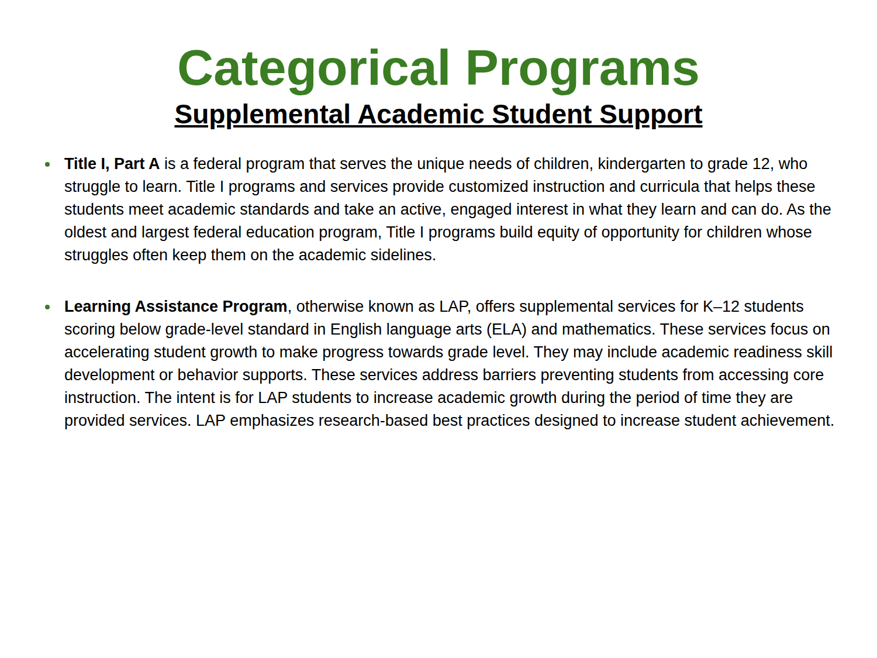Categorical Programs
Supplemental Academic Student Support
Title I, Part A is a federal program that serves the unique needs of children, kindergarten to grade 12, who struggle to learn. Title I programs and services provide customized instruction and curricula that helps these students meet academic standards and take an active, engaged interest in what they learn and can do. As the oldest and largest federal education program, Title I programs build equity of opportunity for children whose struggles often keep them on the academic sidelines.
Learning Assistance Program, otherwise known as LAP, offers supplemental services for K–12 students scoring below grade-level standard in English language arts (ELA) and mathematics. These services focus on accelerating student growth to make progress towards grade level. They may include academic readiness skill development or behavior supports. These services address barriers preventing students from accessing core instruction. The intent is for LAP students to increase academic growth during the period of time they are provided services. LAP emphasizes research-based best practices designed to increase student achievement.